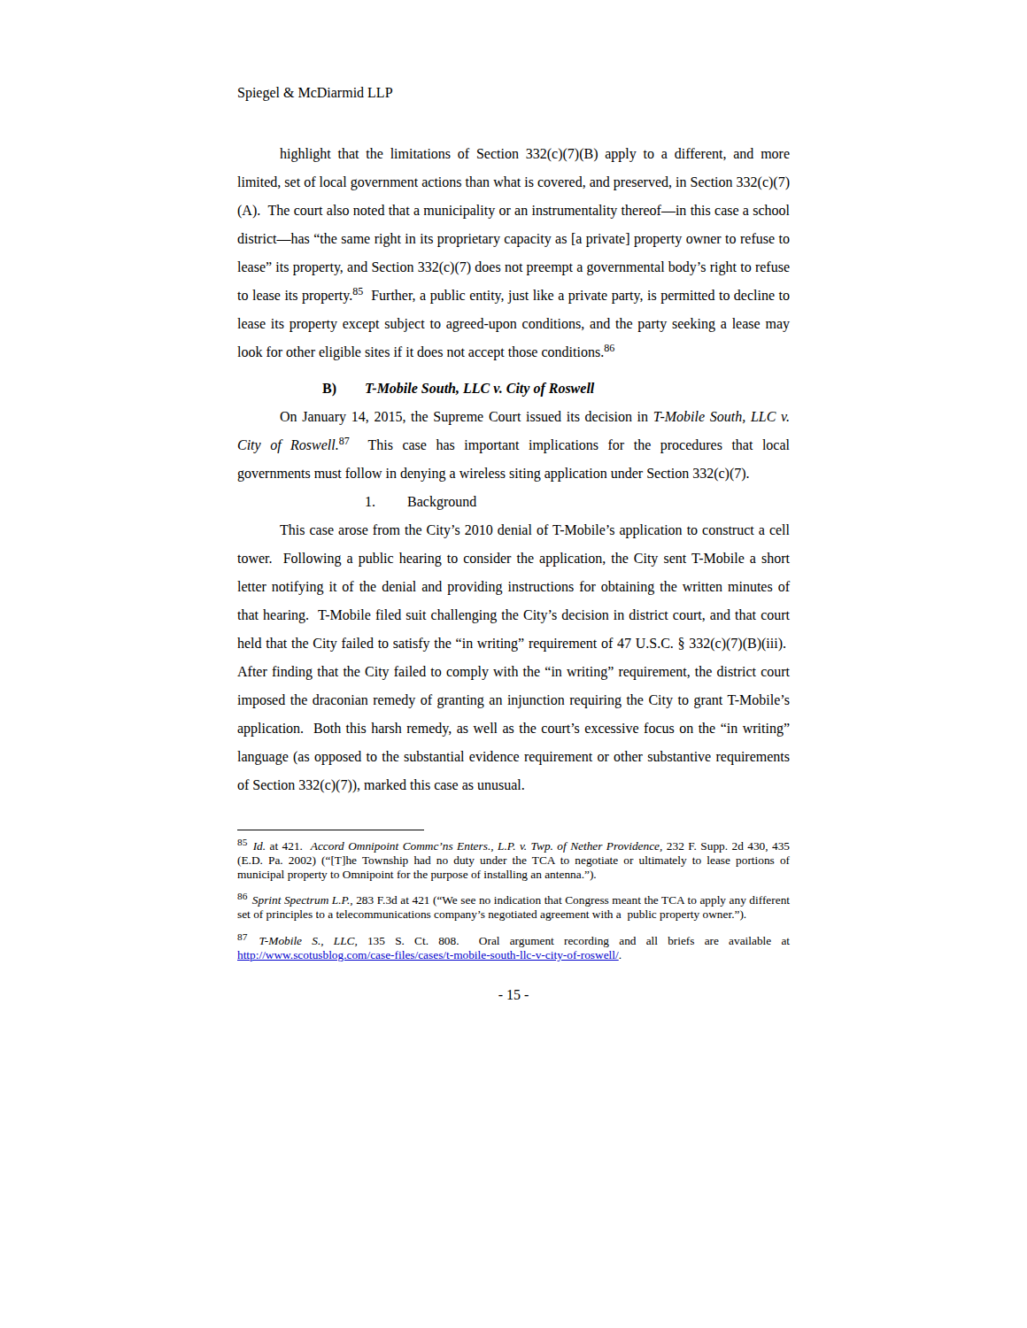Spiegel & McDiarmid LLP
highlight that the limitations of Section 332(c)(7)(B) apply to a different, and more limited, set of local government actions than what is covered, and preserved, in Section 332(c)(7)(A). The court also noted that a municipality or an instrumentality thereof—in this case a school district—has “the same right in its proprietary capacity as [a private] property owner to refuse to lease” its property, and Section 332(c)(7) does not preempt a governmental body’s right to refuse to lease its property.85 Further, a public entity, just like a private party, is permitted to decline to lease its property except subject to agreed-upon conditions, and the party seeking a lease may look for other eligible sites if it does not accept those conditions.86
B)  T-Mobile South, LLC v. City of Roswell
On January 14, 2015, the Supreme Court issued its decision in T-Mobile South, LLC v. City of Roswell.87 This case has important implications for the procedures that local governments must follow in denying a wireless siting application under Section 332(c)(7).
1. Background
This case arose from the City’s 2010 denial of T-Mobile’s application to construct a cell tower. Following a public hearing to consider the application, the City sent T-Mobile a short letter notifying it of the denial and providing instructions for obtaining the written minutes of that hearing. T-Mobile filed suit challenging the City’s decision in district court, and that court held that the City failed to satisfy the “in writing” requirement of 47 U.S.C. § 332(c)(7)(B)(iii). After finding that the City failed to comply with the “in writing” requirement, the district court imposed the draconian remedy of granting an injunction requiring the City to grant T-Mobile’s application. Both this harsh remedy, as well as the court’s excessive focus on the “in writing” language (as opposed to the substantial evidence requirement or other substantive requirements of Section 332(c)(7)), marked this case as unusual.
85 Id. at 421. Accord Omnipoint Commc’ns Enters., L.P. v. Twp. of Nether Providence, 232 F. Supp. 2d 430, 435 (E.D. Pa. 2002) (“[T]he Township had no duty under the TCA to negotiate or ultimately to lease portions of municipal property to Omnipoint for the purpose of installing an antenna.”).
86 Sprint Spectrum L.P., 283 F.3d at 421 (“We see no indication that Congress meant the TCA to apply any different set of principles to a telecommunications company’s negotiated agreement with a public property owner.”).
87 T-Mobile S., LLC, 135 S. Ct. 808. Oral argument recording and all briefs are available at http://www.scotusblog.com/case-files/cases/t-mobile-south-llc-v-city-of-roswell/.
- 15 -